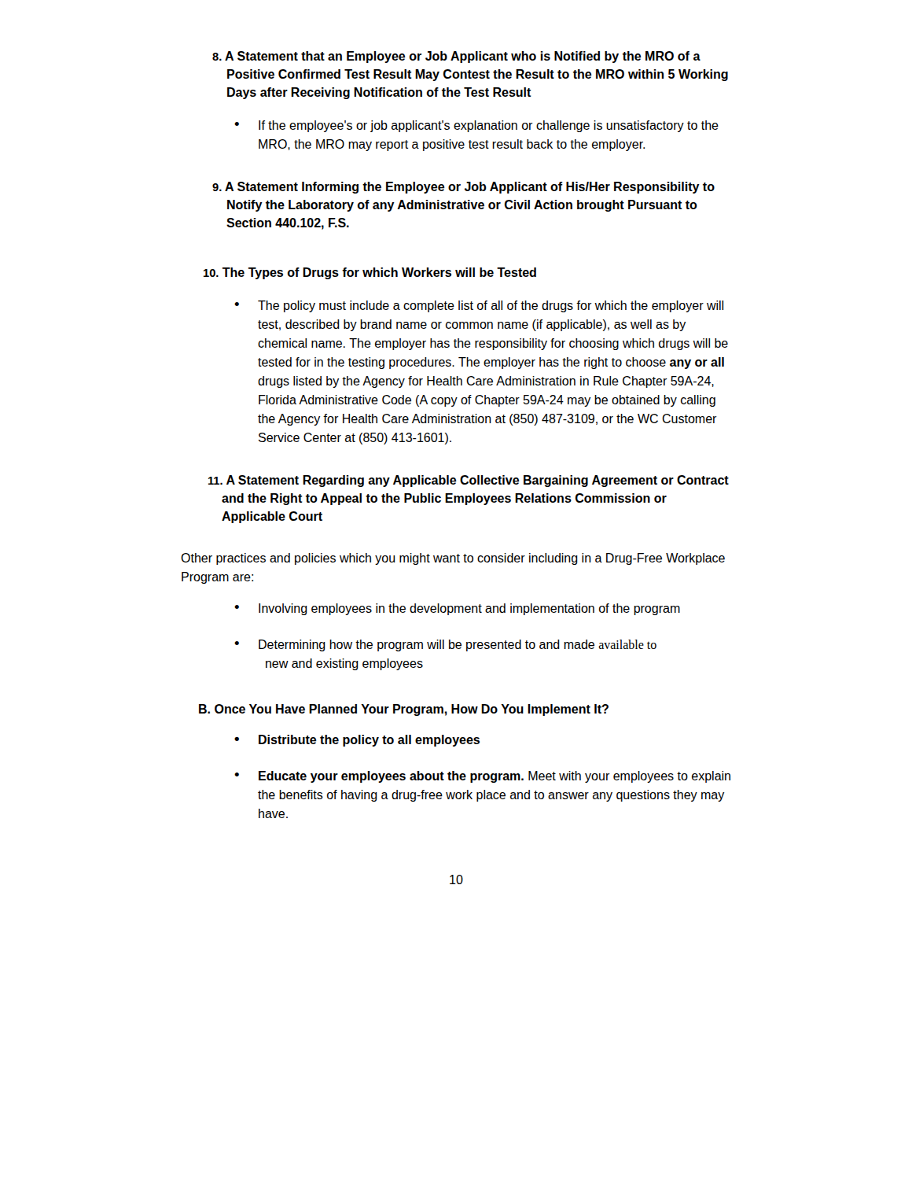8. A Statement that an Employee or Job Applicant who is Notified by the MRO of a Positive Confirmed Test Result May Contest the Result to the MRO within 5 Working Days after Receiving Notification of the Test Result
If the employee's or job applicant's explanation or challenge is unsatisfactory to the MRO, the MRO may report a positive test result back to the employer.
9. A Statement Informing the Employee or Job Applicant of His/Her Responsibility to Notify the Laboratory of any Administrative or Civil Action brought Pursuant to Section 440.102, F.S.
10. The Types of Drugs for which Workers will be Tested
The policy must include a complete list of all of the drugs for which the employer will test, described by brand name or common name (if applicable), as well as by chemical name. The employer has the responsibility for choosing which drugs will be tested for in the testing procedures. The employer has the right to choose any or all drugs listed by the Agency for Health Care Administration in Rule Chapter 59A-24, Florida Administrative Code (A copy of Chapter 59A-24 may be obtained by calling the Agency for Health Care Administration at (850) 487-3109, or the WC Customer Service Center at (850) 413-1601).
11. A Statement Regarding any Applicable Collective Bargaining Agreement or Contract and the Right to Appeal to the Public Employees Relations Commission or Applicable Court
Other practices and policies which you might want to consider including in a Drug-Free Workplace Program are:
Involving employees in the development and implementation of the program
Determining how the program will be presented to and made available to
new and existing employees
B. Once You Have Planned Your Program, How Do You Implement It?
Distribute the policy to all employees
Educate your employees about the program. Meet with your employees to explain the benefits of having a drug-free work place and to answer any questions they may have.
10